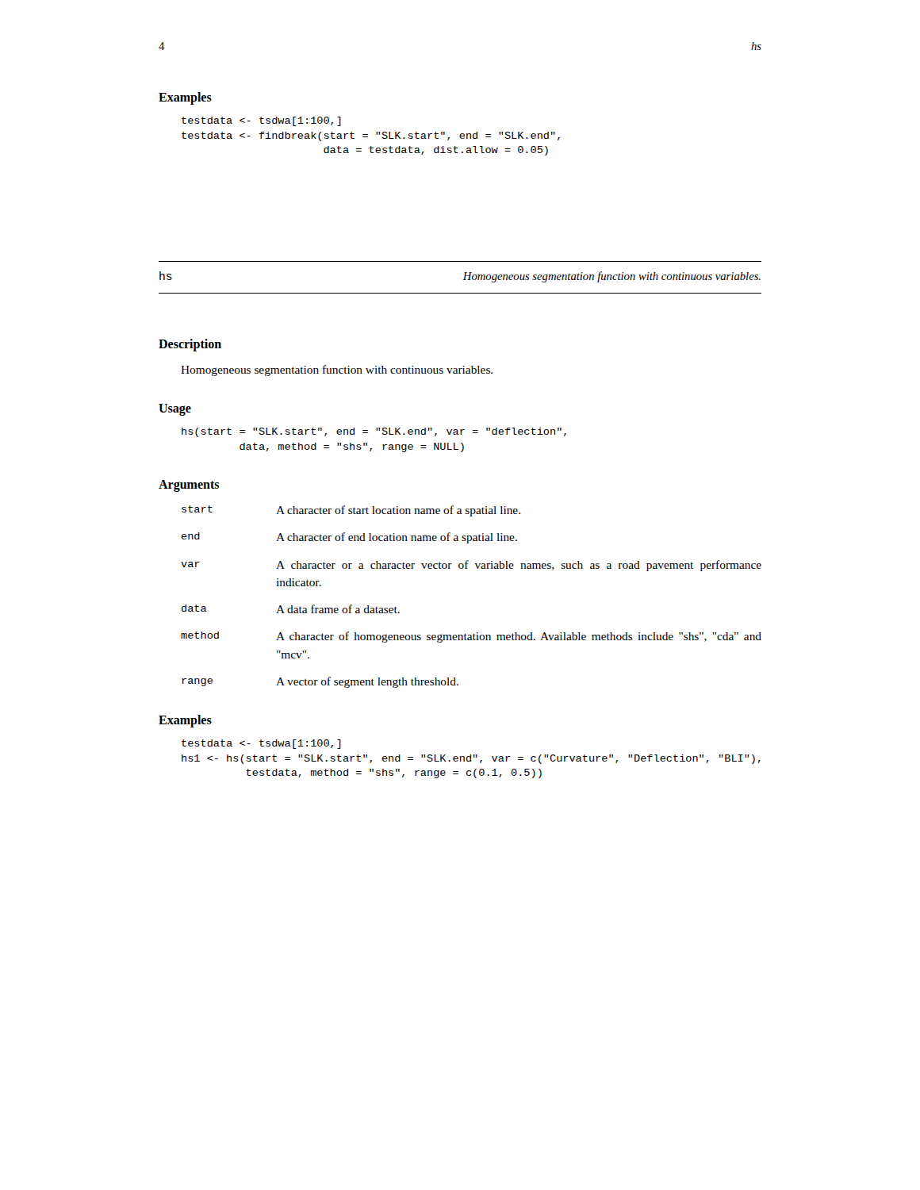4 hs
Examples
testdata <- tsdwa[1:100,]
testdata <- findbreak(start = "SLK.start", end = "SLK.end",
                      data = testdata, dist.allow = 0.05)
hs Homogeneous segmentation function with continuous variables.
Description
Homogeneous segmentation function with continuous variables.
Usage
hs(start = "SLK.start", end = "SLK.end", var = "deflection",
         data, method = "shs", range = NULL)
Arguments
start
A character of start location name of a spatial line.
end
A character of end location name of a spatial line.
var
A character or a character vector of variable names, such as a road pavement performance indicator.
data
A data frame of a dataset.
method
A character of homogeneous segmentation method. Available methods include "shs", "cda" and "mcv".
range
A vector of segment length threshold.
Examples
testdata <- tsdwa[1:100,]
hs1 <- hs(start = "SLK.start", end = "SLK.end", var = c("Curvature", "Deflection", "BLI"),
          testdata, method = "shs", range = c(0.1, 0.5))